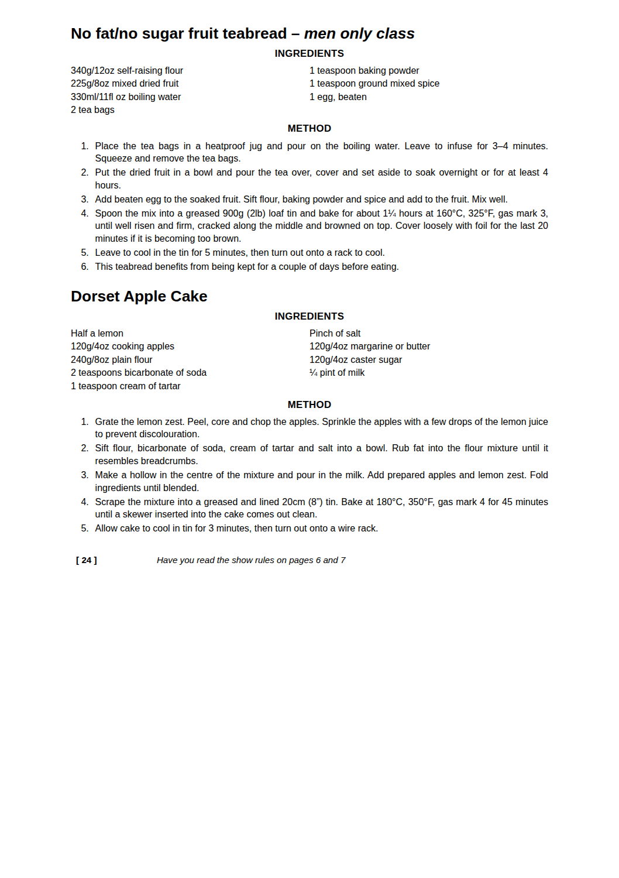No fat/no sugar fruit teabread – men only class
INGREDIENTS
340g/12oz self-raising flour
225g/8oz mixed dried fruit
330ml/11fl oz boiling water
2 tea bags
1 teaspoon baking powder
1 teaspoon ground mixed spice
1 egg, beaten
METHOD
Place the tea bags in a heatproof jug and pour on the boiling water. Leave to infuse for 3–4 minutes. Squeeze and remove the tea bags.
Put the dried fruit in a bowl and pour the tea over, cover and set aside to soak overnight or for at least 4 hours.
Add beaten egg to the soaked fruit. Sift flour, baking powder and spice and add to the fruit. Mix well.
Spoon the mix into a greased 900g (2lb) loaf tin and bake for about 1¼ hours at 160°C, 325°F, gas mark 3, until well risen and firm, cracked along the middle and browned on top. Cover loosely with foil for the last 20 minutes if it is becoming too brown.
Leave to cool in the tin for 5 minutes, then turn out onto a rack to cool.
This teabread benefits from being kept for a couple of days before eating.
Dorset Apple Cake
INGREDIENTS
Half a lemon
120g/4oz cooking apples
240g/8oz plain flour
2 teaspoons bicarbonate of soda
1 teaspoon cream of tartar
Pinch of salt
120g/4oz margarine or butter
120g/4oz caster sugar
¼ pint of milk
METHOD
Grate the lemon zest. Peel, core and chop the apples. Sprinkle the apples with a few drops of the lemon juice to prevent discolouration.
Sift flour, bicarbonate of soda, cream of tartar and salt into a bowl. Rub fat into the flour mixture until it resembles breadcrumbs.
Make a hollow in the centre of the mixture and pour in the milk. Add prepared apples and lemon zest. Fold ingredients until blended.
Scrape the mixture into a greased and lined 20cm (8”) tin. Bake at 180°C, 350°F, gas mark 4 for 45 minutes until a skewer inserted into the cake comes out clean.
Allow cake to cool in tin for 3 minutes, then turn out onto a wire rack.
[ 24 ]
Have you read the show rules on pages 6 and 7